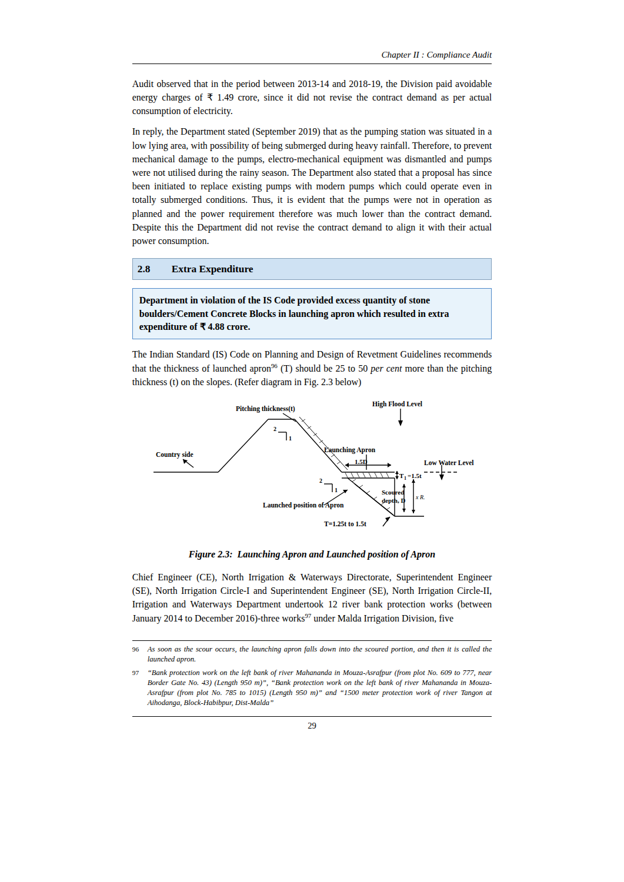Chapter II : Compliance Audit
Audit observed that in the period between 2013-14 and 2018-19, the Division paid avoidable energy charges of ₹ 1.49 crore, since it did not revise the contract demand as per actual consumption of electricity.
In reply, the Department stated (September 2019) that as the pumping station was situated in a low lying area, with possibility of being submerged during heavy rainfall. Therefore, to prevent mechanical damage to the pumps, electro-mechanical equipment was dismantled and pumps were not utilised during the rainy season. The Department also stated that a proposal has since been initiated to replace existing pumps with modern pumps which could operate even in totally submerged conditions. Thus, it is evident that the pumps were not in operation as planned and the power requirement therefore was much lower than the contract demand. Despite this the Department did not revise the contract demand to align it with their actual power consumption.
2.8 Extra Expenditure
Department in violation of the IS Code provided excess quantity of stone boulders/Cement Concrete Blocks in launching apron which resulted in extra expenditure of ₹ 4.88 crore.
The Indian Standard (IS) Code on Planning and Design of Revetment Guidelines recommends that the thickness of launched apron96 (T) should be 25 to 50 per cent more than the pitching thickness (t) on the slopes. (Refer diagram in Fig. 2.3 below)
Country side Pitching thickness(t) High Flood Level Launching Apron Low Water Level 1.5D T 1 =1.5t x R. Scoured depth, D Launched position of Apron T=1.25t to 1.5t 2 1 2 1
Figure 2.3: Launching Apron and Launched position of Apron
Chief Engineer (CE), North Irrigation & Waterways Directorate, Superintendent Engineer (SE), North Irrigation Circle-I and Superintendent Engineer (SE), North Irrigation Circle-II, Irrigation and Waterways Department undertook 12 river bank protection works (between January 2014 to December 2016)-three works97 under Malda Irrigation Division, five
96
As soon as the scour occurs, the launching apron falls down into the scoured portion, and then it is called the launched apron.
97
“Bank protection work on the left bank of river Mahananda in Mouza-Asrafpur (from plot No. 609 to 777, near Border Gate No. 43) (Length 950 m)”, “Bank protection work on the left bank of river Mahananda in Mouza-Asrafpur (from plot No. 785 to 1015) (Length 950 m)” and “1500 meter protection work of river Tangon at Aihodanga, Block-Habibpur, Dist-Malda”
29